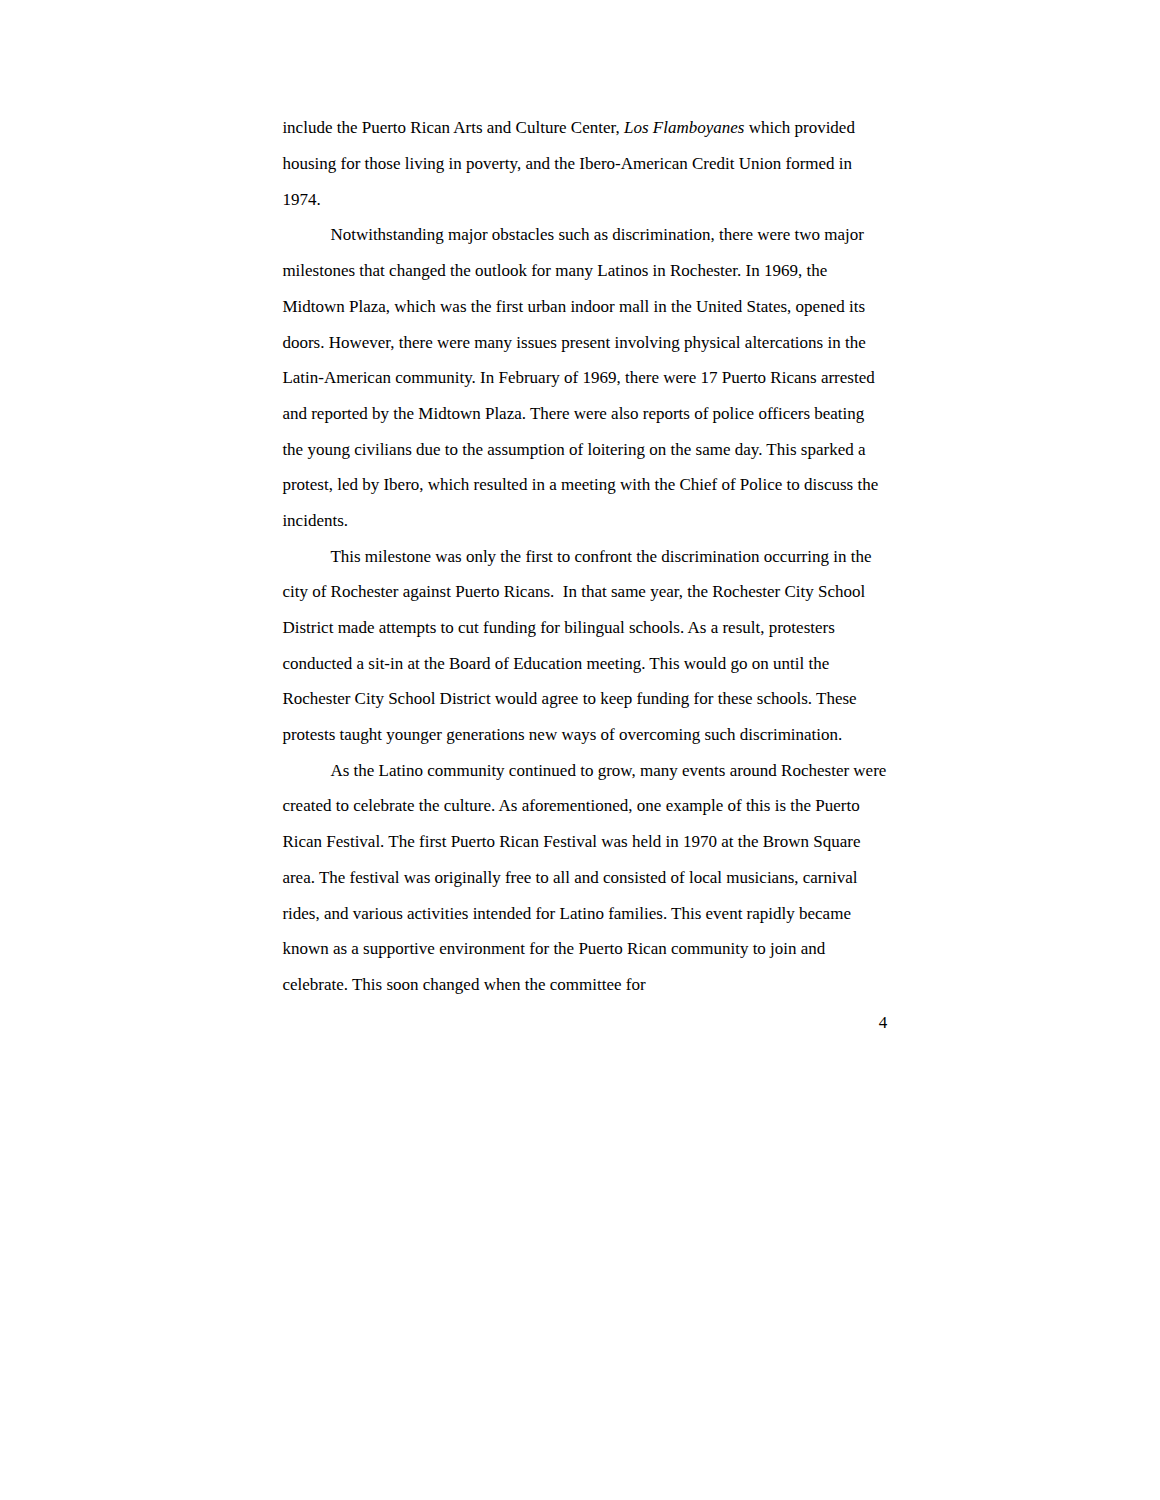include the Puerto Rican Arts and Culture Center, Los Flamboyanes which provided housing for those living in poverty, and the Ibero-American Credit Union formed in 1974.
Notwithstanding major obstacles such as discrimination, there were two major milestones that changed the outlook for many Latinos in Rochester. In 1969, the Midtown Plaza, which was the first urban indoor mall in the United States, opened its doors. However, there were many issues present involving physical altercations in the Latin-American community. In February of 1969, there were 17 Puerto Ricans arrested and reported by the Midtown Plaza. There were also reports of police officers beating the young civilians due to the assumption of loitering on the same day. This sparked a protest, led by Ibero, which resulted in a meeting with the Chief of Police to discuss the incidents.
This milestone was only the first to confront the discrimination occurring in the city of Rochester against Puerto Ricans. In that same year, the Rochester City School District made attempts to cut funding for bilingual schools. As a result, protesters conducted a sit-in at the Board of Education meeting. This would go on until the Rochester City School District would agree to keep funding for these schools. These protests taught younger generations new ways of overcoming such discrimination.
As the Latino community continued to grow, many events around Rochester were created to celebrate the culture. As aforementioned, one example of this is the Puerto Rican Festival. The first Puerto Rican Festival was held in 1970 at the Brown Square area. The festival was originally free to all and consisted of local musicians, carnival rides, and various activities intended for Latino families. This event rapidly became known as a supportive environment for the Puerto Rican community to join and celebrate. This soon changed when the committee for
4